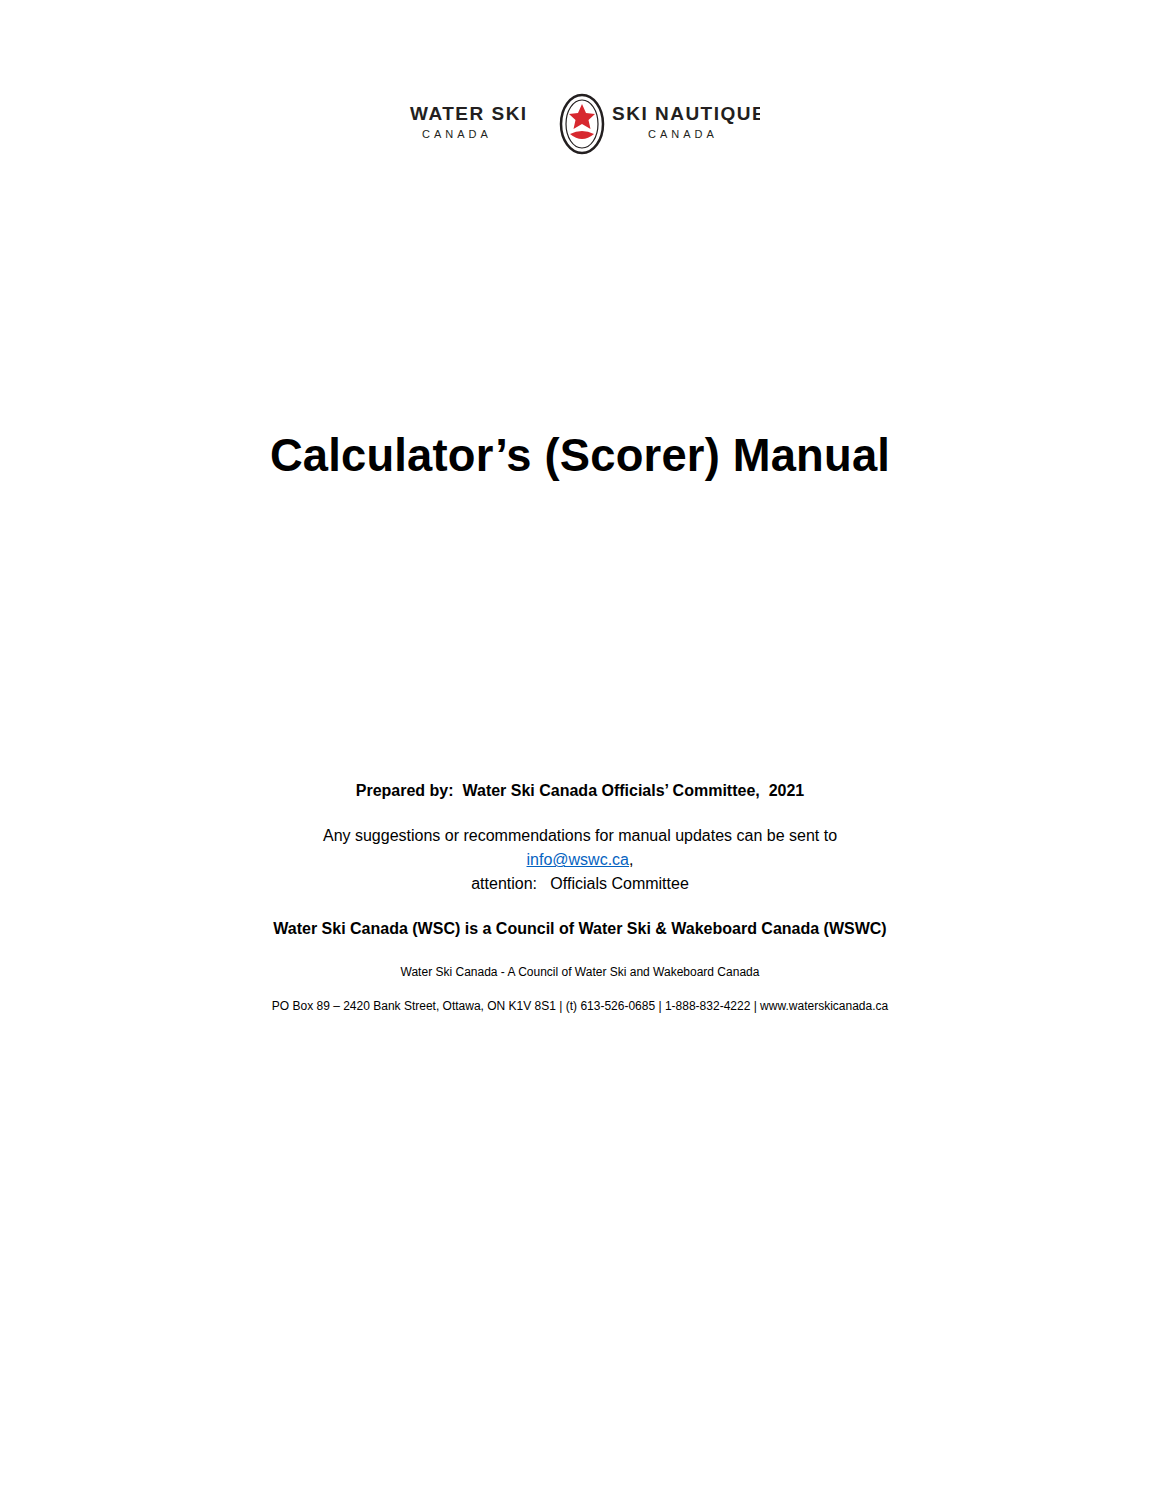WATER SKI CANADA SKI NAUTIQUE CANADA
Calculator’s (Scorer) Manual
Prepared by: Water Ski Canada Officials’ Committee, 2021
Any suggestions or recommendations for manual updates can be sent to info@wswc.ca,
attention: Officials Committee
Water Ski Canada (WSC) is a Council of Water Ski & Wakeboard Canada (WSWC)
Water Ski Canada - A Council of Water Ski and Wakeboard Canada
PO Box 89 – 2420 Bank Street, Ottawa, ON K1V 8S1 | (t) 613-526-0685 | 1-888-832-4222 | www.waterskicanada.ca